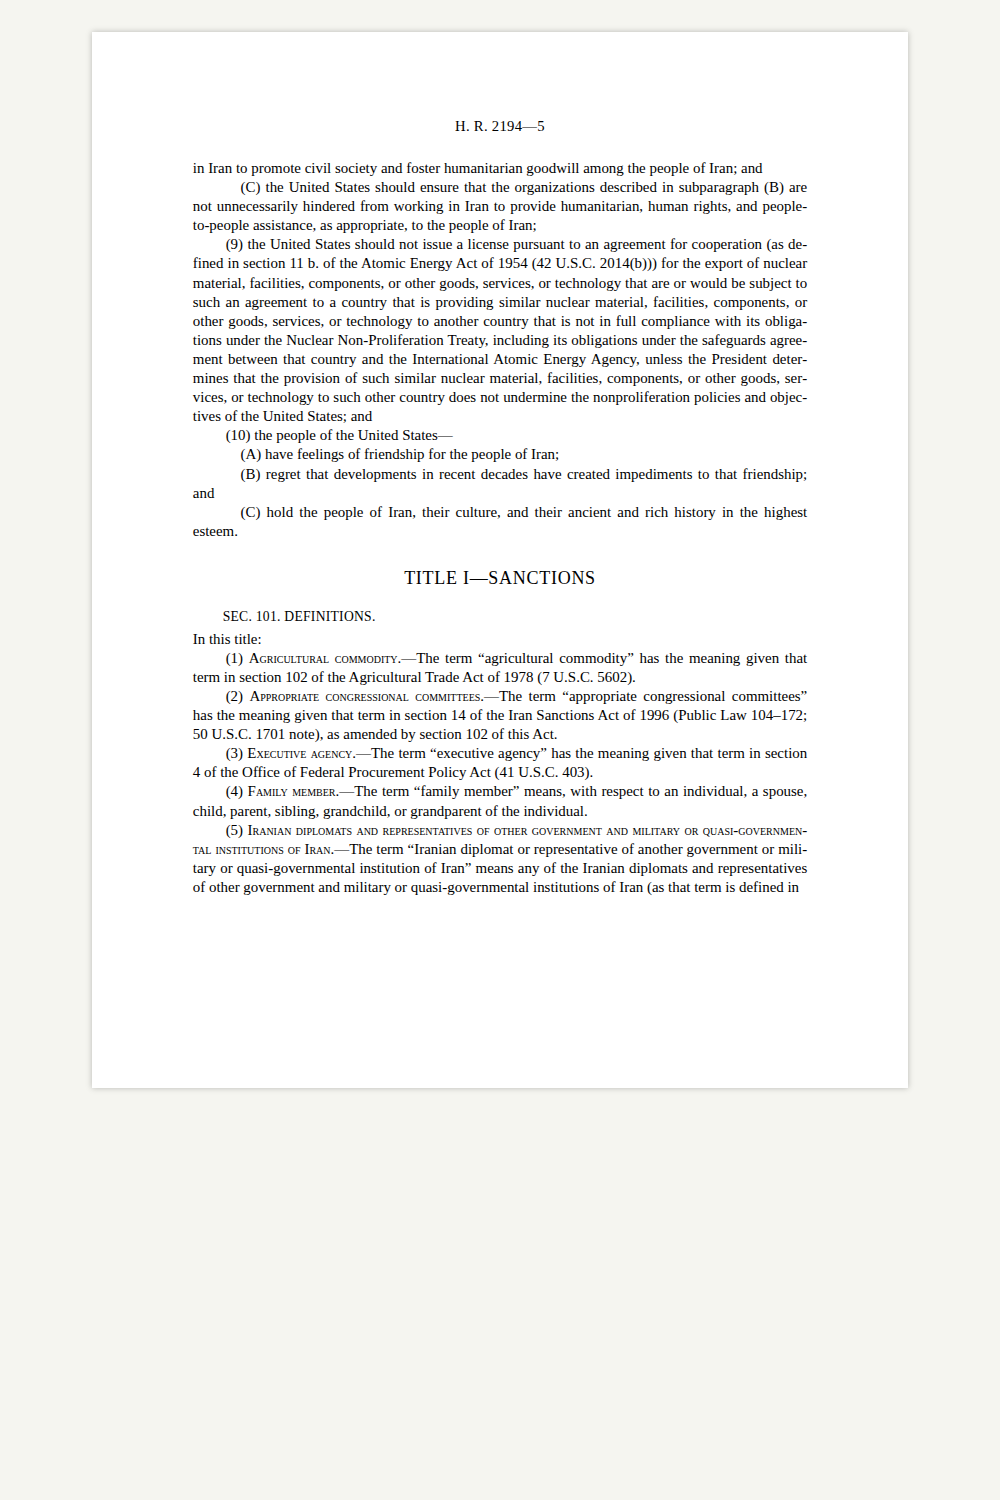H. R. 2194—5
in Iran to promote civil society and foster humanitarian goodwill among the people of Iran; and
(C) the United States should ensure that the organizations described in subparagraph (B) are not unnecessarily hindered from working in Iran to provide humanitarian, human rights, and people-to-people assistance, as appropriate, to the people of Iran;
(9) the United States should not issue a license pursuant to an agreement for cooperation (as defined in section 11 b. of the Atomic Energy Act of 1954 (42 U.S.C. 2014(b))) for the export of nuclear material, facilities, components, or other goods, services, or technology that are or would be subject to such an agreement to a country that is providing similar nuclear material, facilities, components, or other goods, services, or technology to another country that is not in full compliance with its obligations under the Nuclear Non-Proliferation Treaty, including its obligations under the safeguards agreement between that country and the International Atomic Energy Agency, unless the President determines that the provision of such similar nuclear material, facilities, components, or other goods, services, or technology to such other country does not undermine the nonproliferation policies and objectives of the United States; and
(10) the people of the United States—
(A) have feelings of friendship for the people of Iran;
(B) regret that developments in recent decades have created impediments to that friendship; and
(C) hold the people of Iran, their culture, and their ancient and rich history in the highest esteem.
TITLE I—SANCTIONS
SEC. 101. DEFINITIONS.
In this title:
(1) Agricultural commodity.—The term “agricultural commodity” has the meaning given that term in section 102 of the Agricultural Trade Act of 1978 (7 U.S.C. 5602).
(2) Appropriate congressional committees.—The term “appropriate congressional committees” has the meaning given that term in section 14 of the Iran Sanctions Act of 1996 (Public Law 104–172; 50 U.S.C. 1701 note), as amended by section 102 of this Act.
(3) Executive agency.—The term “executive agency” has the meaning given that term in section 4 of the Office of Federal Procurement Policy Act (41 U.S.C. 403).
(4) Family member.—The term “family member” means, with respect to an individual, a spouse, child, parent, sibling, grandchild, or grandparent of the individual.
(5) Iranian diplomats and representatives of other government and military or quasi-governmental institutions of Iran.—The term “Iranian diplomat or representative of another government or military or quasi-governmental institution of Iran” means any of the Iranian diplomats and representatives of other government and military or quasi-governmental institutions of Iran (as that term is defined in